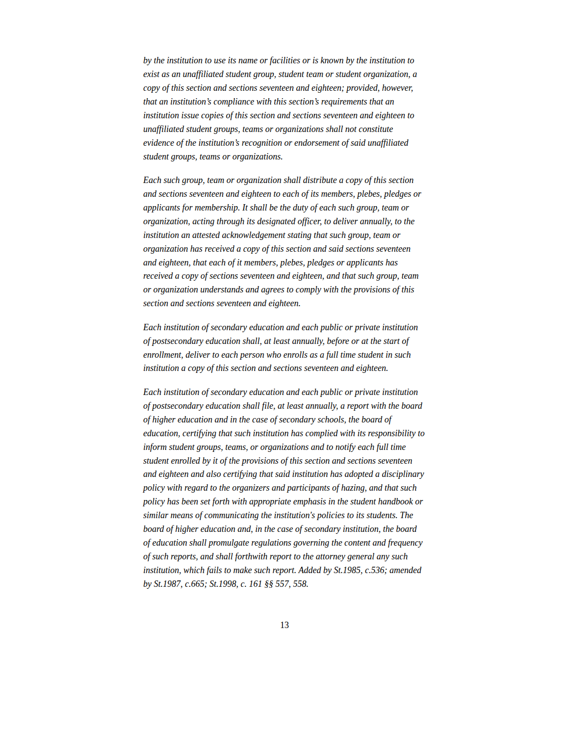by the institution to use its name or facilities or is known by the institution to exist as an unaffiliated student group, student team or student organization, a copy of this section and sections seventeen and eighteen; provided, however, that an institution’s compliance with this section’s requirements that an institution issue copies of this section and sections seventeen and eighteen to unaffiliated student groups, teams or organizations shall not constitute evidence of the institution’s recognition or endorsement of said unaffiliated student groups, teams or organizations.
Each such group, team or organization shall distribute a copy of this section and sections seventeen and eighteen to each of its members, plebes, pledges or applicants for membership. It shall be the duty of each such group, team or organization, acting through its designated officer, to deliver annually, to the institution an attested acknowledgement stating that such group, team or organization has received a copy of this section and said sections seventeen and eighteen, that each of it members, plebes, pledges or applicants has received a copy of sections seventeen and eighteen, and that such group, team or organization understands and agrees to comply with the provisions of this section and sections seventeen and eighteen.
Each institution of secondary education and each public or private institution of postsecondary education shall, at least annually, before or at the start of enrollment, deliver to each person who enrolls as a full time student in such institution a copy of this section and sections seventeen and eighteen.
Each institution of secondary education and each public or private institution of postsecondary education shall file, at least annually, a report with the board of higher education and in the case of secondary schools, the board of education, certifying that such institution has complied with its responsibility to inform student groups, teams, or organizations and to notify each full time student enrolled by it of the provisions of this section and sections seventeen and eighteen and also certifying that said institution has adopted a disciplinary policy with regard to the organizers and participants of hazing, and that such policy has been set forth with appropriate emphasis in the student handbook or similar means of communicating the institution's policies to its students. The board of higher education and, in the case of secondary institution, the board of education shall promulgate regulations governing the content and frequency of such reports, and shall forthwith report to the attorney general any such institution, which fails to make such report. Added by St.1985, c.536; amended by St.1987, c.665; St.1998, c. 161 §§ 557, 558.
13